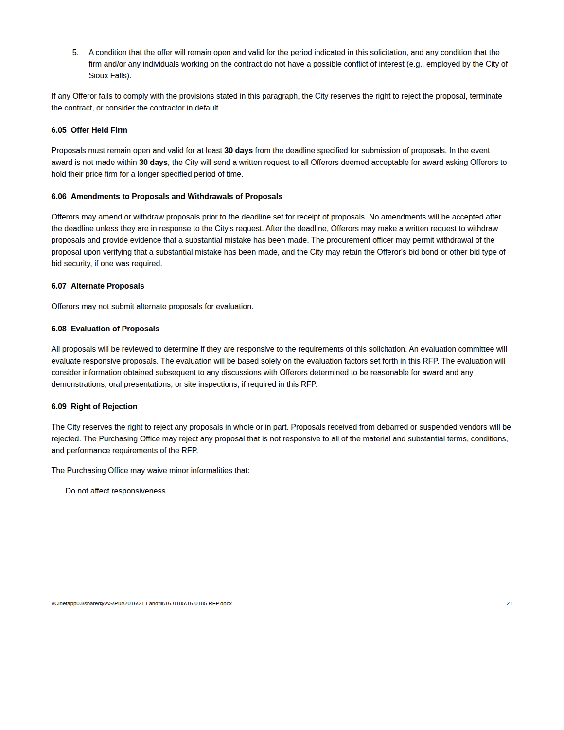5.
A condition that the offer will remain open and valid for the period indicated in this solicitation, and any condition that the firm and/or any individuals working on the contract do not have a possible conflict of interest (e.g., employed by the City of Sioux Falls).
If any Offeror fails to comply with the provisions stated in this paragraph, the City reserves the right to reject the proposal, terminate the contract, or consider the contractor in default.
6.05 Offer Held Firm
Proposals must remain open and valid for at least 30 days from the deadline specified for submission of proposals. In the event award is not made within 30 days, the City will send a written request to all Offerors deemed acceptable for award asking Offerors to hold their price firm for a longer specified period of time.
6.06 Amendments to Proposals and Withdrawals of Proposals
Offerors may amend or withdraw proposals prior to the deadline set for receipt of proposals. No amendments will be accepted after the deadline unless they are in response to the City's request. After the deadline, Offerors may make a written request to withdraw proposals and provide evidence that a substantial mistake has been made. The procurement officer may permit withdrawal of the proposal upon verifying that a substantial mistake has been made, and the City may retain the Offeror's bid bond or other bid type of bid security, if one was required.
6.07 Alternate Proposals
Offerors may not submit alternate proposals for evaluation.
6.08 Evaluation of Proposals
All proposals will be reviewed to determine if they are responsive to the requirements of this solicitation. An evaluation committee will evaluate responsive proposals. The evaluation will be based solely on the evaluation factors set forth in this RFP. The evaluation will consider information obtained subsequent to any discussions with Offerors determined to be reasonable for award and any demonstrations, oral presentations, or site inspections, if required in this RFP.
6.09 Right of Rejection
The City reserves the right to reject any proposals in whole or in part. Proposals received from debarred or suspended vendors will be rejected. The Purchasing Office may reject any proposal that is not responsive to all of the material and substantial terms, conditions, and performance requirements of the RFP.
The Purchasing Office may waive minor informalities that:
Do not affect responsiveness.
\\Cinetapp03\shared$\AS\Pur\2016\21 Landfill\16-0185\16-0185 RFP.docx 21